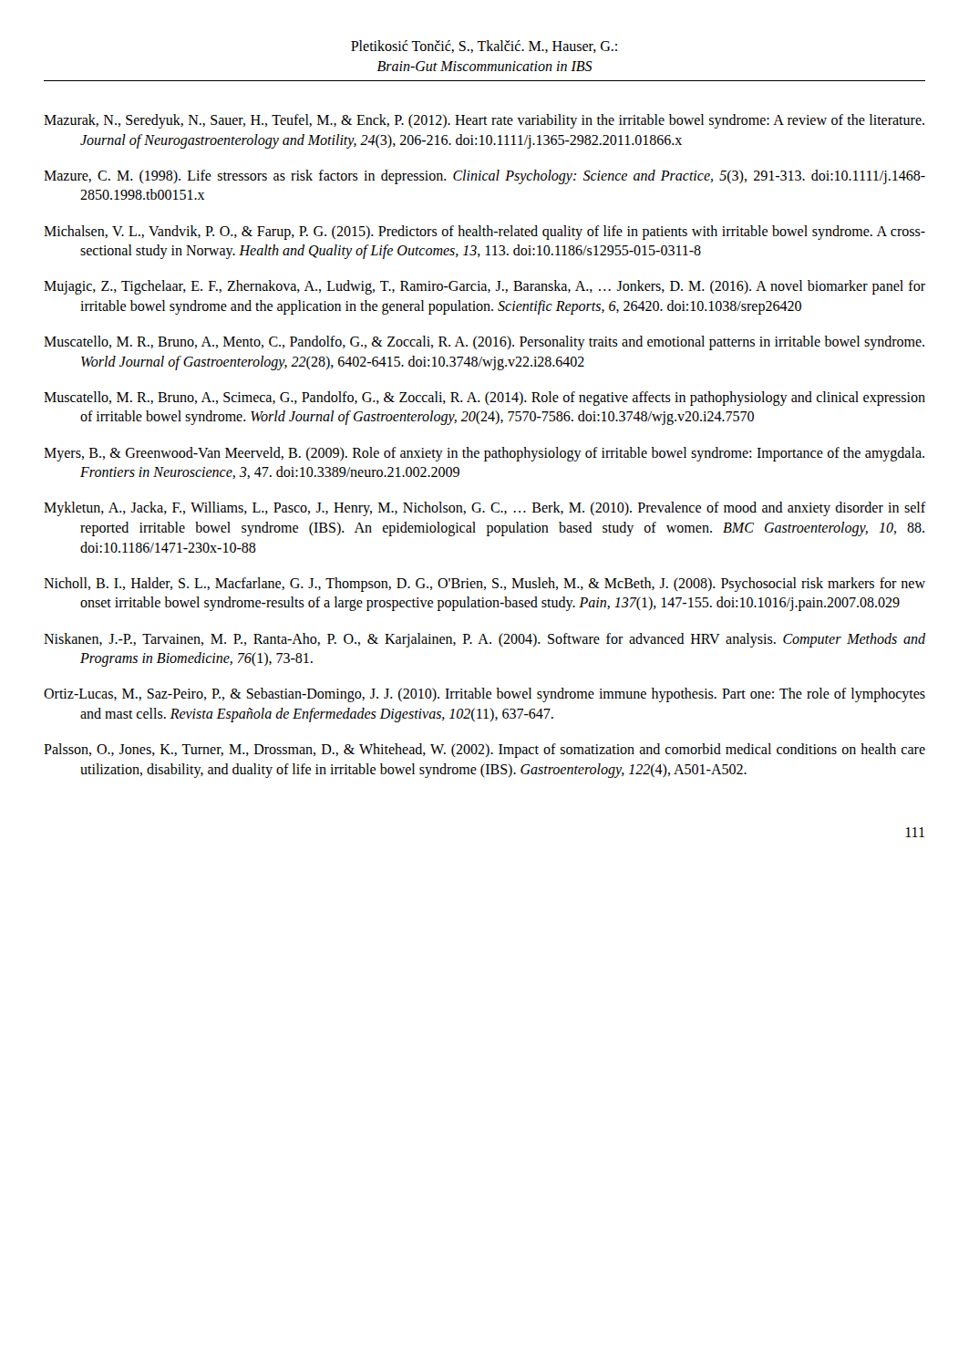Pletikosić Tončić, S., Tkalčić. M., Hauser, G.:
Brain-Gut Miscommunication in IBS
Mazurak, N., Seredyuk, N., Sauer, H., Teufel, M., & Enck, P. (2012). Heart rate variability in the irritable bowel syndrome: A review of the literature. Journal of Neurogastroenterology and Motility, 24(3), 206-216. doi:10.1111/j.1365-2982.2011.01866.x
Mazure, C. M. (1998). Life stressors as risk factors in depression. Clinical Psychology: Science and Practice, 5(3), 291-313. doi:10.1111/j.1468-2850.1998.tb00151.x
Michalsen, V. L., Vandvik, P. O., & Farup, P. G. (2015). Predictors of health-related quality of life in patients with irritable bowel syndrome. A cross-sectional study in Norway. Health and Quality of Life Outcomes, 13, 113. doi:10.1186/s12955-015-0311-8
Mujagic, Z., Tigchelaar, E. F., Zhernakova, A., Ludwig, T., Ramiro-Garcia, J., Baranska, A., … Jonkers, D. M. (2016). A novel biomarker panel for irritable bowel syndrome and the application in the general population. Scientific Reports, 6, 26420. doi:10.1038/srep26420
Muscatello, M. R., Bruno, A., Mento, C., Pandolfo, G., & Zoccali, R. A. (2016). Personality traits and emotional patterns in irritable bowel syndrome. World Journal of Gastroenterology, 22(28), 6402-6415. doi:10.3748/wjg.v22.i28.6402
Muscatello, M. R., Bruno, A., Scimeca, G., Pandolfo, G., & Zoccali, R. A. (2014). Role of negative affects in pathophysiology and clinical expression of irritable bowel syndrome. World Journal of Gastroenterology, 20(24), 7570-7586. doi:10.3748/wjg.v20.i24.7570
Myers, B., & Greenwood-Van Meerveld, B. (2009). Role of anxiety in the pathophysiology of irritable bowel syndrome: Importance of the amygdala. Frontiers in Neuroscience, 3, 47. doi:10.3389/neuro.21.002.2009
Mykletun, A., Jacka, F., Williams, L., Pasco, J., Henry, M., Nicholson, G. C., … Berk, M. (2010). Prevalence of mood and anxiety disorder in self reported irritable bowel syndrome (IBS). An epidemiological population based study of women. BMC Gastroenterology, 10, 88. doi:10.1186/1471-230x-10-88
Nicholl, B. I., Halder, S. L., Macfarlane, G. J., Thompson, D. G., O'Brien, S., Musleh, M., & McBeth, J. (2008). Psychosocial risk markers for new onset irritable bowel syndrome-results of a large prospective population-based study. Pain, 137(1), 147-155. doi:10.1016/j.pain.2007.08.029
Niskanen, J.-P., Tarvainen, M. P., Ranta-Aho, P. O., & Karjalainen, P. A. (2004). Software for advanced HRV analysis. Computer Methods and Programs in Biomedicine, 76(1), 73-81.
Ortiz-Lucas, M., Saz-Peiro, P., & Sebastian-Domingo, J. J. (2010). Irritable bowel syndrome immune hypothesis. Part one: The role of lymphocytes and mast cells. Revista Española de Enfermedades Digestivas, 102(11), 637-647.
Palsson, O., Jones, K., Turner, M., Drossman, D., & Whitehead, W. (2002). Impact of somatization and comorbid medical conditions on health care utilization, disability, and duality of life in irritable bowel syndrome (IBS). Gastroenterology, 122(4), A501-A502.
111